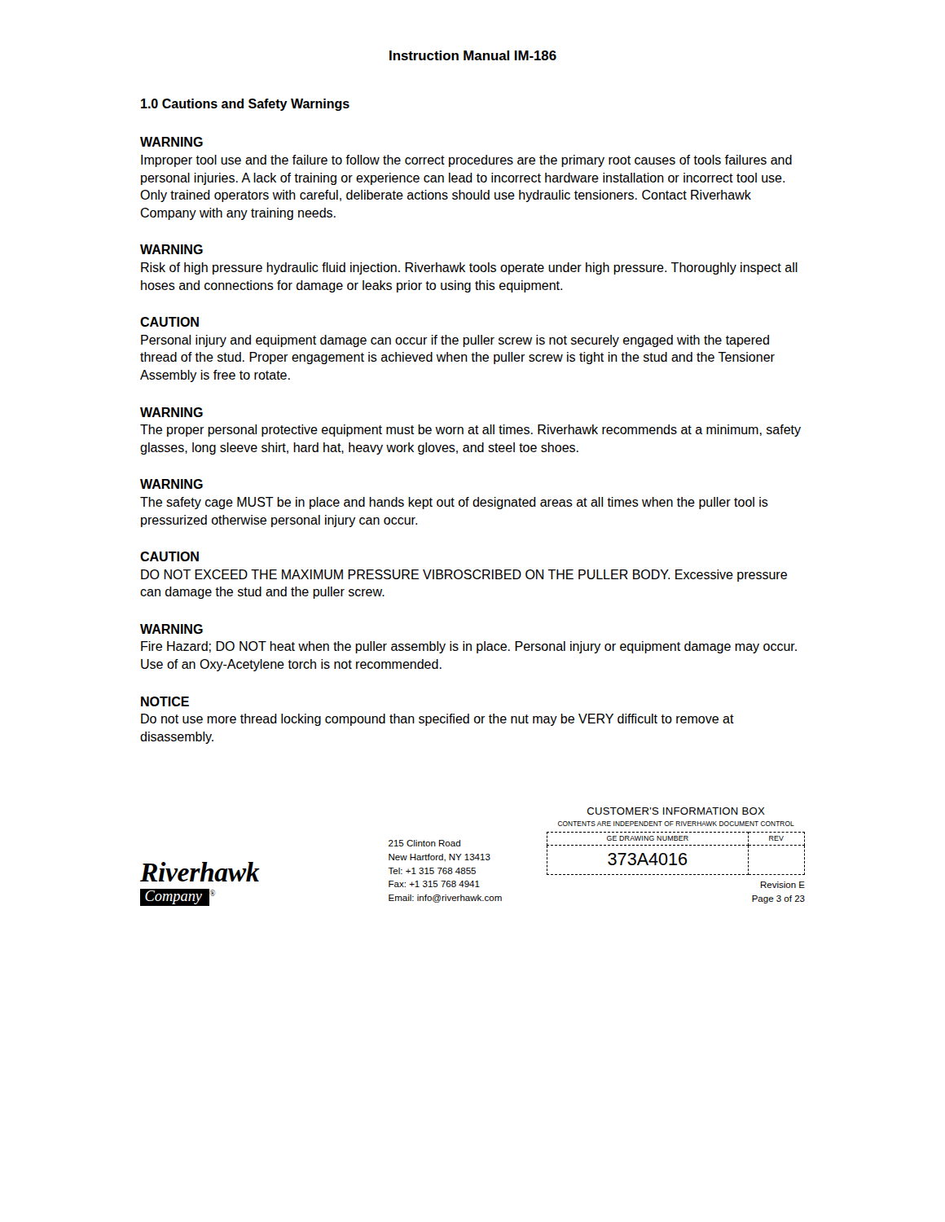Instruction Manual IM-186
1.0 Cautions and Safety Warnings
WARNING
Improper tool use and the failure to follow the correct procedures are the primary root causes of tools failures and personal injuries. A lack of training or experience can lead to incorrect hardware installation or incorrect tool use. Only trained operators with careful, deliberate actions should use hydraulic tensioners. Contact Riverhawk Company with any training needs.
WARNING
Risk of high pressure hydraulic fluid injection. Riverhawk tools operate under high pressure. Thoroughly inspect all hoses and connections for damage or leaks prior to using this equipment.
CAUTION
Personal injury and equipment damage can occur if the puller screw is not securely engaged with the tapered thread of the stud. Proper engagement is achieved when the puller screw is tight in the stud and the Tensioner Assembly is free to rotate.
WARNING
The proper personal protective equipment must be worn at all times. Riverhawk recommends at a minimum, safety glasses, long sleeve shirt, hard hat, heavy work gloves, and steel toe shoes.
WARNING
The safety cage MUST be in place and hands kept out of designated areas at all times when the puller tool is pressurized otherwise personal injury can occur.
CAUTION
DO NOT EXCEED THE MAXIMUM PRESSURE VIBROSCRIBED ON THE PULLER BODY. Excessive pressure can damage the stud and the puller screw.
WARNING
Fire Hazard; DO NOT heat when the puller assembly is in place. Personal injury or equipment damage may occur. Use of an Oxy-Acetylene torch is not recommended.
NOTICE
Do not use more thread locking compound than specified or the nut may be VERY difficult to remove at disassembly.
Riverhawk
Company®
215 Clinton Road
New Hartford, NY 13413
Tel: +1 315 768 4855
Fax: +1 315 768 4941
Email: info@riverhawk.com
CUSTOMER'S INFORMATION BOX
CONTENTS ARE INDEPENDENT OF RIVERHAWK DOCUMENT CONTROL
| GE DRAWING NUMBER | REV |
| --- | --- |
| 373A4016 | |
Revision E
Page 3 of 23